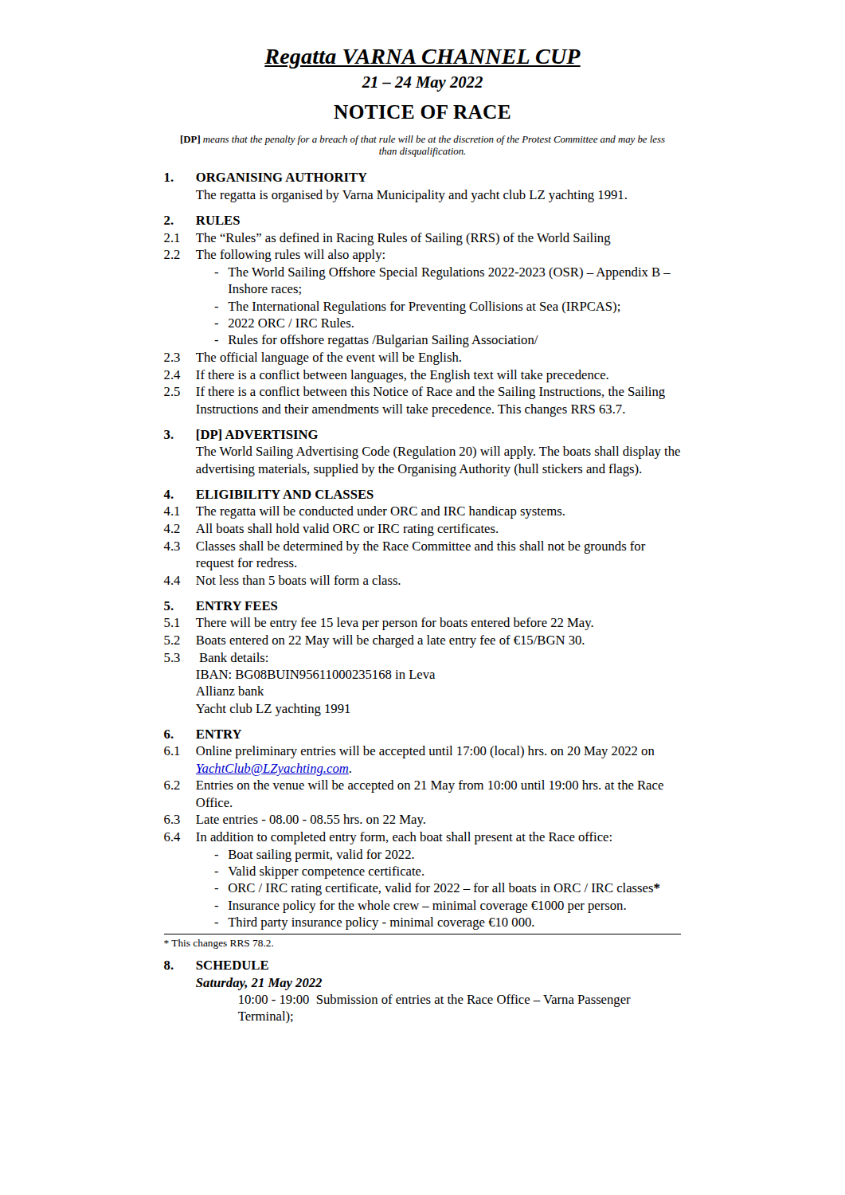Regatta VARNA CHANNEL CUP
21 – 24 May 2022
NOTICE OF RACE
[DP] means that the penalty for a breach of that rule will be at the discretion of the Protest Committee and may be less than disqualification.
1.
ORGANISING AUTHORITY
The regatta is organised by Varna Municipality and yacht club LZ yachting 1991.
2.
RULES
2.1
The “Rules” as defined in Racing Rules of Sailing (RRS) of the World Sailing
2.2
The following rules will also apply:
The World Sailing Offshore Special Regulations 2022-2023 (OSR) – Appendix B – Inshore races;
The International Regulations for Preventing Collisions at Sea (IRPCAS);
2022 ORC / IRC Rules.
Rules for offshore regattas /Bulgarian Sailing Association/
2.3
The official language of the event will be English.
2.4
If there is a conflict between languages, the English text will take precedence.
2.5
If there is a conflict between this Notice of Race and the Sailing Instructions, the Sailing Instructions and their amendments will take precedence. This changes RRS 63.7.
3.
[DP] ADVERTISING
The World Sailing Advertising Code (Regulation 20) will apply. The boats shall display the advertising materials, supplied by the Organising Authority (hull stickers and flags).
4.
ELIGIBILITY AND CLASSES
4.1
The regatta will be conducted under ORC and IRC handicap systems.
4.2
All boats shall hold valid ORC or IRC rating certificates.
4.3
Classes shall be determined by the Race Committee and this shall not be grounds for request for redress.
4.4
Not less than 5 boats will form a class.
5.
ENTRY FEES
5.1
There will be entry fee 15 leva per person for boats entered before 22 May.
5.2
Boats entered on 22 May will be charged a late entry fee of €15/BGN 30.
5.3
Bank details:
IBAN: BG08BUIN95611000235168 in Leva
Allianz bank
Yacht club LZ yachting 1991
6.
ENTRY
6.1
Online preliminary entries will be accepted until 17:00 (local) hrs. on 20 May 2022 on YachtClub@LZyachting.com.
6.2
Entries on the venue will be accepted on 21 May from 10:00 until 19:00 hrs. at the Race Office.
6.3
Late entries - 08.00 - 08.55 hrs. on 22 May.
6.4
In addition to completed entry form, each boat shall present at the Race office:
Boat sailing permit, valid for 2022.
Valid skipper competence certificate.
ORC / IRC rating certificate, valid for 2022 – for all boats in ORC / IRC classes*
Insurance policy for the whole crew – minimal coverage €1000 per person.
Third party insurance policy - minimal coverage €10 000.
* This changes RRS 78.2.
8.
SCHEDULE
Saturday, 21 May 2022
10:00 - 19:00 Submission of entries at the Race Office – Varna Passenger Terminal);